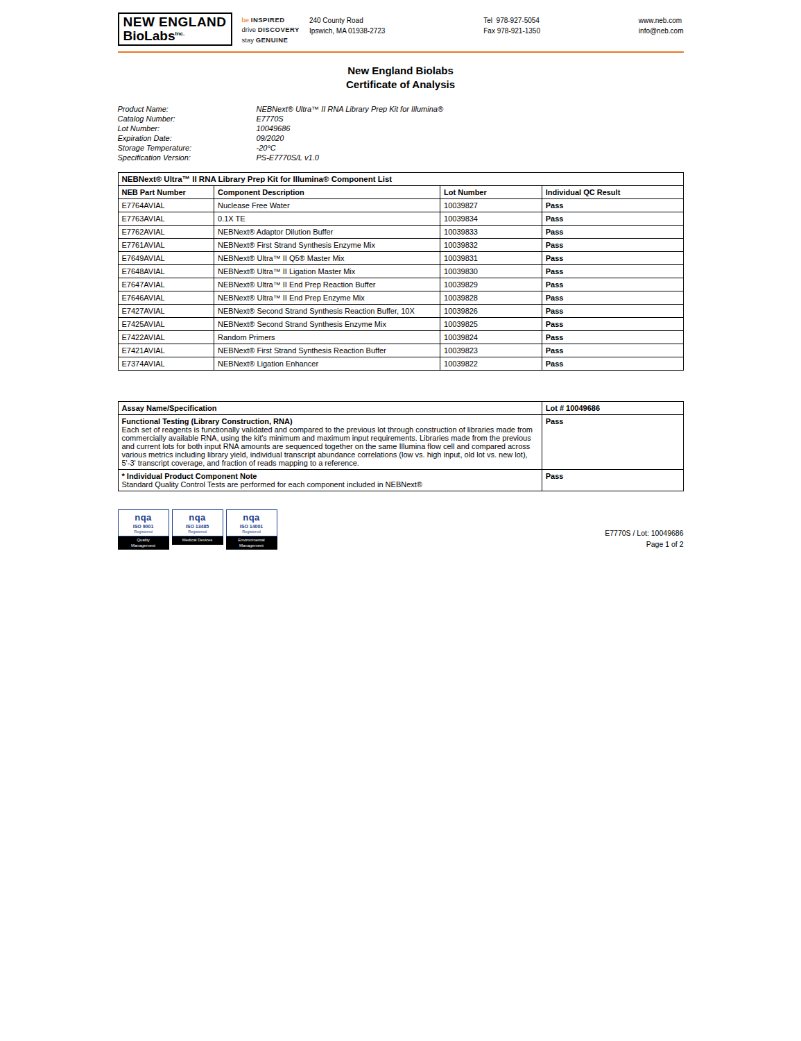NEW ENGLAND
BioLabsInc.
be INSPIRED
drive DISCOVERY
stay GENUINE
240 County Road
Ipswich, MA 01938-2723
Tel 978-927-5054
Fax 978-921-1350
www.neb.com
info@neb.com
New England Biolabs Certificate of Analysis
| Product Name: | NEBNext® Ultra™ II RNA Library Prep Kit for Illumina® |
| Catalog Number: | E7770S |
| Lot Number: | 10049686 |
| Expiration Date: | 09/2020 |
| Storage Temperature: | -20°C |
| Specification Version: | PS-E7770S/L v1.0 |
| NEBNext® Ultra™ II RNA Library Prep Kit for Illumina® Component List |
| --- |
| NEB Part Number | Component Description | Lot Number | Individual QC Result |
| E7764AVIAL | Nuclease Free Water | 10039827 | Pass |
| E7763AVIAL | 0.1X TE | 10039834 | Pass |
| E7762AVIAL | NEBNext® Adaptor Dilution Buffer | 10039833 | Pass |
| E7761AVIAL | NEBNext® First Strand Synthesis Enzyme Mix | 10039832 | Pass |
| E7649AVIAL | NEBNext® Ultra™ II Q5® Master Mix | 10039831 | Pass |
| E7648AVIAL | NEBNext® Ultra™ II Ligation Master Mix | 10039830 | Pass |
| E7647AVIAL | NEBNext® Ultra™ II End Prep Reaction Buffer | 10039829 | Pass |
| E7646AVIAL | NEBNext® Ultra™ II End Prep Enzyme Mix | 10039828 | Pass |
| E7427AVIAL | NEBNext® Second Strand Synthesis Reaction Buffer, 10X | 10039826 | Pass |
| E7425AVIAL | NEBNext® Second Strand Synthesis Enzyme Mix | 10039825 | Pass |
| E7422AVIAL | Random Primers | 10039824 | Pass |
| E7421AVIAL | NEBNext® First Strand Synthesis Reaction Buffer | 10039823 | Pass |
| E7374AVIAL | NEBNext® Ligation Enhancer | 10039822 | Pass |
| Assay Name/Specification | Lot # 10049686 |
| --- | --- |
| Functional Testing (Library Construction, RNA) Each set of reagents is functionally validated and compared to the previous lot through construction of libraries made from commercially available RNA, using the kit's minimum and maximum input requirements. Libraries made from the previous and current lots for both input RNA amounts are sequenced together on the same Illumina flow cell and compared across various metrics including library yield, individual transcript abundance correlations (low vs. high input, old lot vs. new lot), 5'-3' transcript coverage, and fraction of reads mapping to a reference. | Pass |
| * Individual Product Component Note Standard Quality Control Tests are performed for each component included in NEBNext® | Pass |
nqa ISO 9001 Registered
Quality
Management
nqa ISO 13485 Registered
Medical Devices
nqa ISO 14001 Registered
Environmental
Management
E7770S / Lot: 10049686
Page 1 of 2